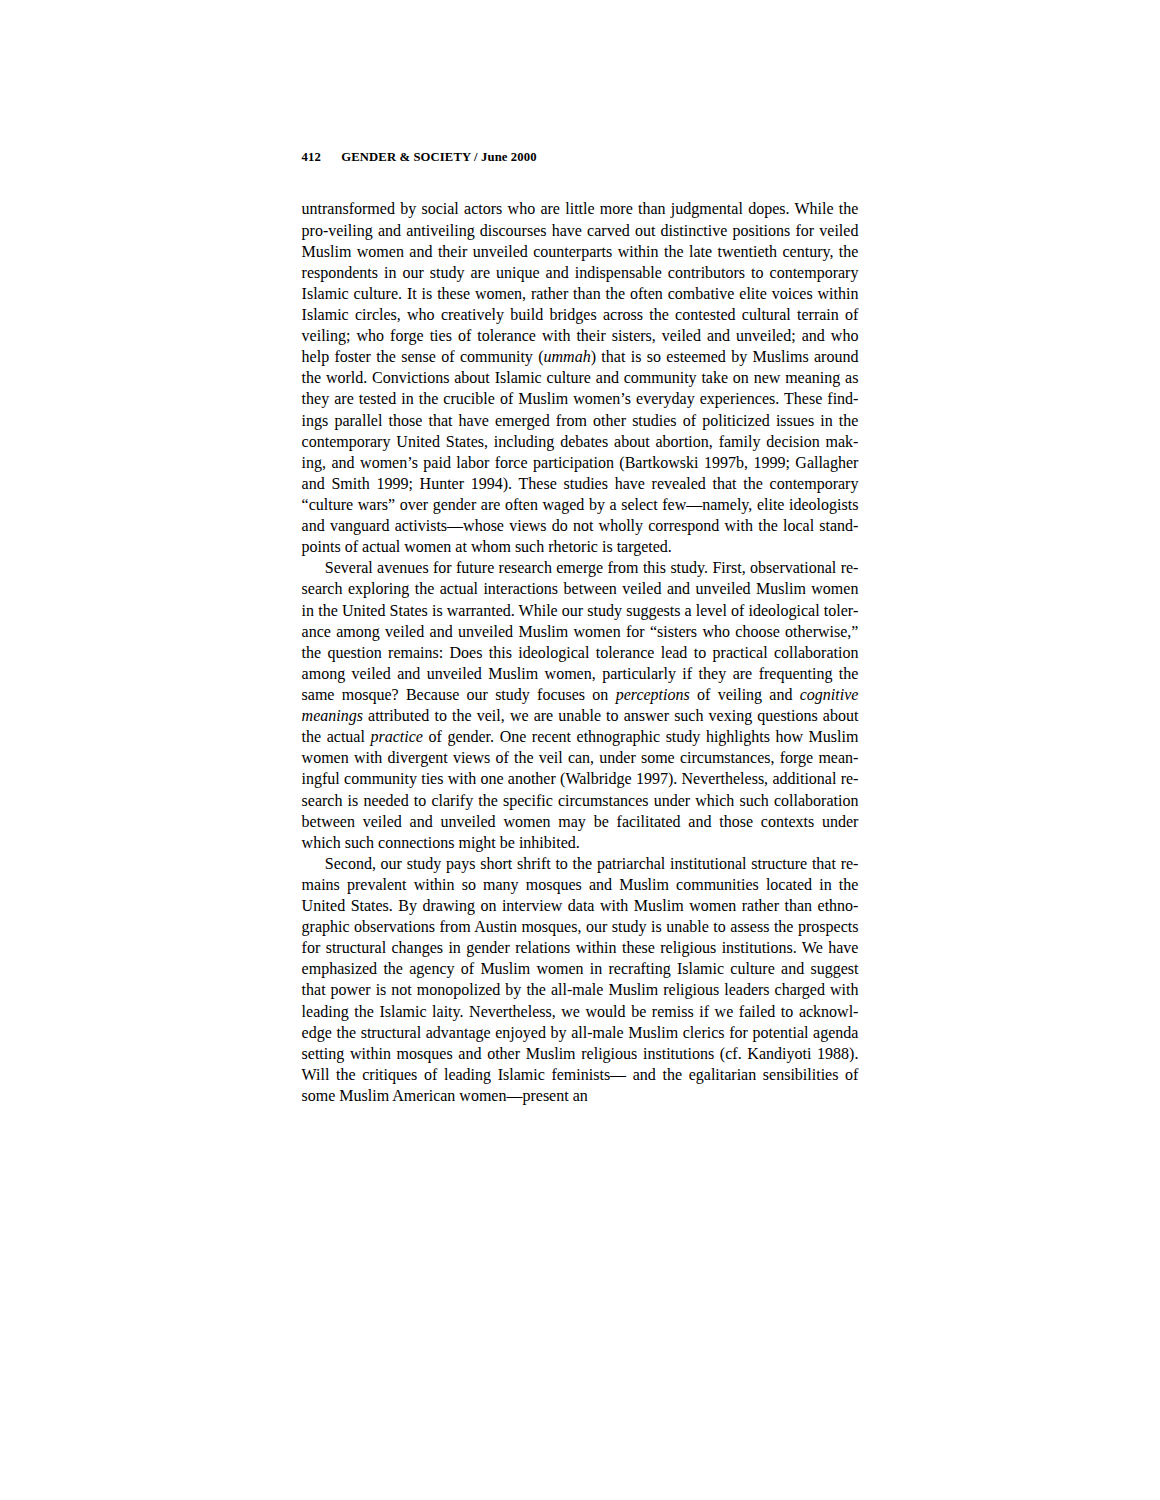412 GENDER & SOCIETY / June 2000
untransformed by social actors who are little more than judgmental dopes. While the pro-veiling and antiveiling discourses have carved out distinctive positions for veiled Muslim women and their unveiled counterparts within the late twentieth century, the respondents in our study are unique and indispensable contributors to contemporary Islamic culture. It is these women, rather than the often combative elite voices within Islamic circles, who creatively build bridges across the contested cultural terrain of veiling; who forge ties of tolerance with their sisters, veiled and unveiled; and who help foster the sense of community (ummah) that is so esteemed by Muslims around the world. Convictions about Islamic culture and community take on new meaning as they are tested in the crucible of Muslim women’s everyday experiences. These findings parallel those that have emerged from other studies of politicized issues in the contemporary United States, including debates about abortion, family decision making, and women’s paid labor force participation (Bartkowski 1997b, 1999; Gallagher and Smith 1999; Hunter 1994). These studies have revealed that the contemporary “culture wars” over gender are often waged by a select few—namely, elite ideologists and vanguard activists—whose views do not wholly correspond with the local standpoints of actual women at whom such rhetoric is targeted.
Several avenues for future research emerge from this study. First, observational research exploring the actual interactions between veiled and unveiled Muslim women in the United States is warranted. While our study suggests a level of ideological tolerance among veiled and unveiled Muslim women for “sisters who choose otherwise,” the question remains: Does this ideological tolerance lead to practical collaboration among veiled and unveiled Muslim women, particularly if they are frequenting the same mosque? Because our study focuses on perceptions of veiling and cognitive meanings attributed to the veil, we are unable to answer such vexing questions about the actual practice of gender. One recent ethnographic study highlights how Muslim women with divergent views of the veil can, under some circumstances, forge meaningful community ties with one another (Walbridge 1997). Nevertheless, additional research is needed to clarify the specific circumstances under which such collaboration between veiled and unveiled women may be facilitated and those contexts under which such connections might be inhibited.
Second, our study pays short shrift to the patriarchal institutional structure that remains prevalent within so many mosques and Muslim communities located in the United States. By drawing on interview data with Muslim women rather than ethnographic observations from Austin mosques, our study is unable to assess the prospects for structural changes in gender relations within these religious institutions. We have emphasized the agency of Muslim women in recrafting Islamic culture and suggest that power is not monopolized by the all-male Muslim religious leaders charged with leading the Islamic laity. Nevertheless, we would be remiss if we failed to acknowledge the structural advantage enjoyed by all-male Muslim clerics for potential agenda setting within mosques and other Muslim religious institutions (cf. Kandiyoti 1988). Will the critiques of leading Islamic feminists— and the egalitarian sensibilities of some Muslim American women—present an